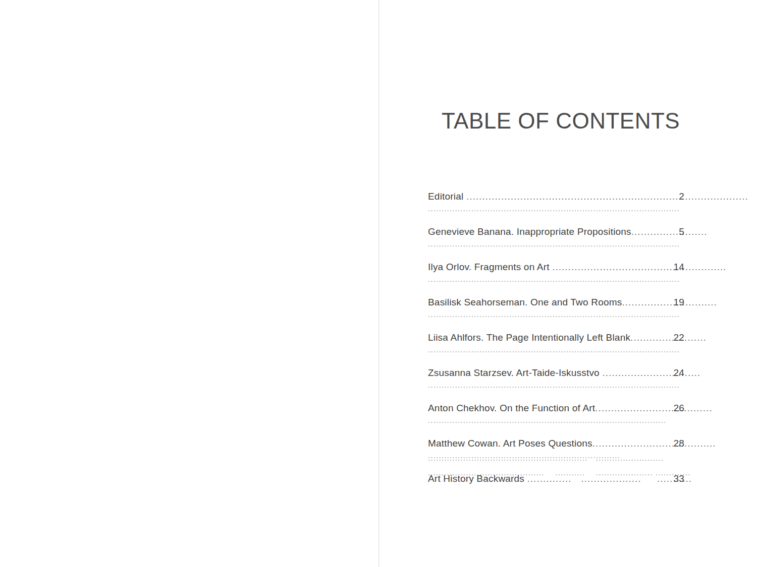TABLE OF CONTENTS
Editorial ......................................................................................... 2 .........................................................................................................................
Genevieve Banana. Inappropriate Propositions........................ 5 .........................................................................................................................
Ilya Orlov. Fragments on Art ....................................................... 14 .........................................................................................................................
Basilisk Seahorseman. One and Two Rooms.............................. 19 .........................................................................................................................
Liisa Ahlfors. The Page Intentionally Left Blank........................ 22 .........................................................................................................................
Zsusanna Starzsev. Art-Taide-Iskusstvo ............................... 24 .........................................................................................................................
Anton Chekhov. On the Function of Art..................................... 26 .............................................................................................................
Matthew Cowan. Art Poses Questions....................................... 28 ....................................................................... .............
Art History Backwards .............. ................... ........... 33
........................................................... .........................
........................................... ........... ..................... ........................